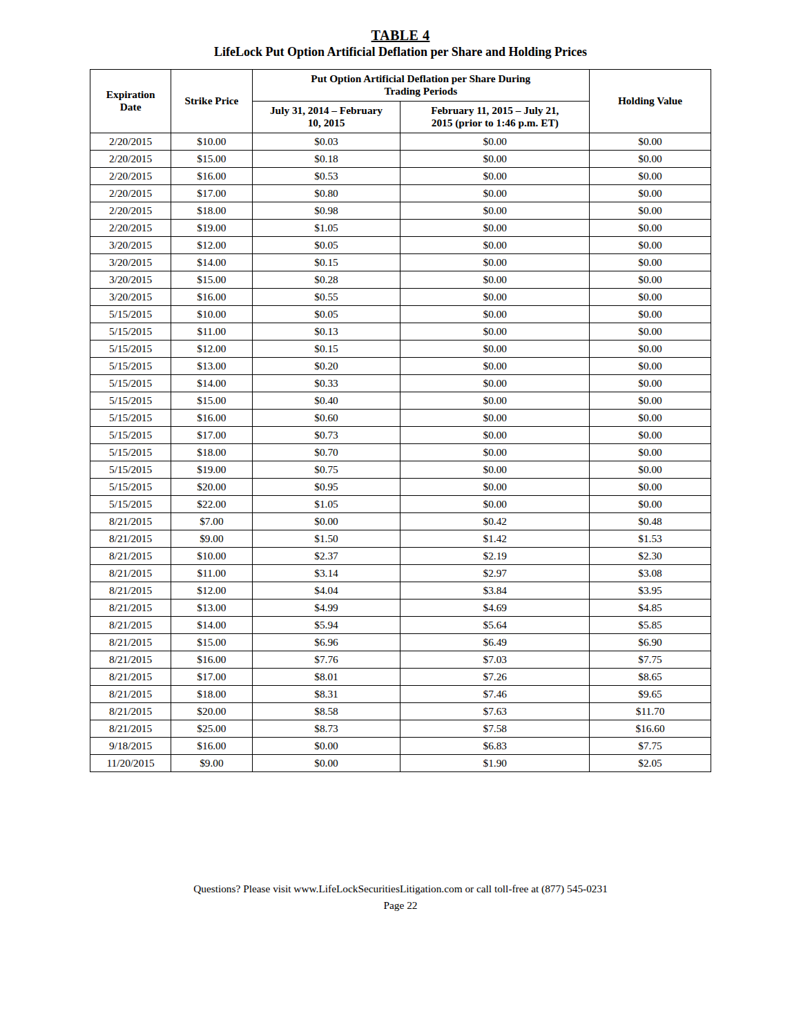TABLE 4
LifeLock Put Option Artificial Deflation per Share and Holding Prices
| Expiration Date | Strike Price | Put Option Artificial Deflation per Share During Trading Periods | Holding Value |
| --- | --- | --- | --- |
| July 31, 2014 – February 10, 2015 | February 11, 2015 – July 21, 2015 (prior to 1:46 p.m. ET) |
| 2/20/2015 | $10.00 | $0.03 | $0.00 | $0.00 |
| 2/20/2015 | $15.00 | $0.18 | $0.00 | $0.00 |
| 2/20/2015 | $16.00 | $0.53 | $0.00 | $0.00 |
| 2/20/2015 | $17.00 | $0.80 | $0.00 | $0.00 |
| 2/20/2015 | $18.00 | $0.98 | $0.00 | $0.00 |
| 2/20/2015 | $19.00 | $1.05 | $0.00 | $0.00 |
| 3/20/2015 | $12.00 | $0.05 | $0.00 | $0.00 |
| 3/20/2015 | $14.00 | $0.15 | $0.00 | $0.00 |
| 3/20/2015 | $15.00 | $0.28 | $0.00 | $0.00 |
| 3/20/2015 | $16.00 | $0.55 | $0.00 | $0.00 |
| 5/15/2015 | $10.00 | $0.05 | $0.00 | $0.00 |
| 5/15/2015 | $11.00 | $0.13 | $0.00 | $0.00 |
| 5/15/2015 | $12.00 | $0.15 | $0.00 | $0.00 |
| 5/15/2015 | $13.00 | $0.20 | $0.00 | $0.00 |
| 5/15/2015 | $14.00 | $0.33 | $0.00 | $0.00 |
| 5/15/2015 | $15.00 | $0.40 | $0.00 | $0.00 |
| 5/15/2015 | $16.00 | $0.60 | $0.00 | $0.00 |
| 5/15/2015 | $17.00 | $0.73 | $0.00 | $0.00 |
| 5/15/2015 | $18.00 | $0.70 | $0.00 | $0.00 |
| 5/15/2015 | $19.00 | $0.75 | $0.00 | $0.00 |
| 5/15/2015 | $20.00 | $0.95 | $0.00 | $0.00 |
| 5/15/2015 | $22.00 | $1.05 | $0.00 | $0.00 |
| 8/21/2015 | $7.00 | $0.00 | $0.42 | $0.48 |
| 8/21/2015 | $9.00 | $1.50 | $1.42 | $1.53 |
| 8/21/2015 | $10.00 | $2.37 | $2.19 | $2.30 |
| 8/21/2015 | $11.00 | $3.14 | $2.97 | $3.08 |
| 8/21/2015 | $12.00 | $4.04 | $3.84 | $3.95 |
| 8/21/2015 | $13.00 | $4.99 | $4.69 | $4.85 |
| 8/21/2015 | $14.00 | $5.94 | $5.64 | $5.85 |
| 8/21/2015 | $15.00 | $6.96 | $6.49 | $6.90 |
| 8/21/2015 | $16.00 | $7.76 | $7.03 | $7.75 |
| 8/21/2015 | $17.00 | $8.01 | $7.26 | $8.65 |
| 8/21/2015 | $18.00 | $8.31 | $7.46 | $9.65 |
| 8/21/2015 | $20.00 | $8.58 | $7.63 | $11.70 |
| 8/21/2015 | $25.00 | $8.73 | $7.58 | $16.60 |
| 9/18/2015 | $16.00 | $0.00 | $6.83 | $7.75 |
| 11/20/2015 | $9.00 | $0.00 | $1.90 | $2.05 |
Questions? Please visit www.LifeLockSecuritiesLitigation.com or call toll-free at (877) 545-0231
Page 22